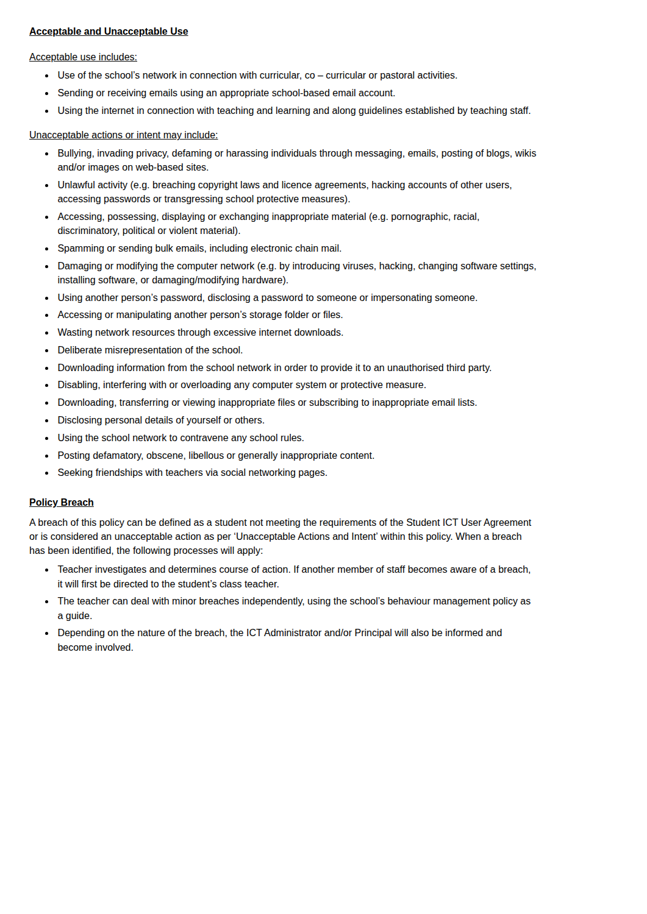Acceptable and Unacceptable Use
Acceptable use includes:
Use of the school’s network in connection with curricular, co – curricular or pastoral activities.
Sending or receiving emails using an appropriate school-based email account.
Using the internet in connection with teaching and learning and along guidelines established by teaching staff.
Unacceptable actions or intent may include:
Bullying, invading privacy, defaming or harassing individuals through messaging, emails, posting of blogs, wikis and/or images on web-based sites.
Unlawful activity (e.g. breaching copyright laws and licence agreements, hacking accounts of other users, accessing passwords or transgressing school protective measures).
Accessing, possessing, displaying or exchanging inappropriate material (e.g. pornographic, racial, discriminatory, political or violent material).
Spamming or sending bulk emails, including electronic chain mail.
Damaging or modifying the computer network (e.g. by introducing viruses, hacking, changing software settings, installing software, or damaging/modifying hardware).
Using another person’s password, disclosing a password to someone or impersonating someone.
Accessing or manipulating another person’s storage folder or files.
Wasting network resources through excessive internet downloads.
Deliberate misrepresentation of the school.
Downloading information from the school network in order to provide it to an unauthorised third party.
Disabling, interfering with or overloading any computer system or protective measure.
Downloading, transferring or viewing inappropriate files or subscribing to inappropriate email lists.
Disclosing personal details of yourself or others.
Using the school network to contravene any school rules.
Posting defamatory, obscene, libellous or generally inappropriate content.
Seeking friendships with teachers via social networking pages.
Policy Breach
A breach of this policy can be defined as a student not meeting the requirements of the Student ICT User Agreement or is considered an unacceptable action as per ‘Unacceptable Actions and Intent’ within this policy. When a breach has been identified, the following processes will apply:
Teacher investigates and determines course of action. If another member of staff becomes aware of a breach, it will first be directed to the student’s class teacher.
The teacher can deal with minor breaches independently, using the school’s behaviour management policy as a guide.
Depending on the nature of the breach, the ICT Administrator and/or Principal will also be informed and become involved.